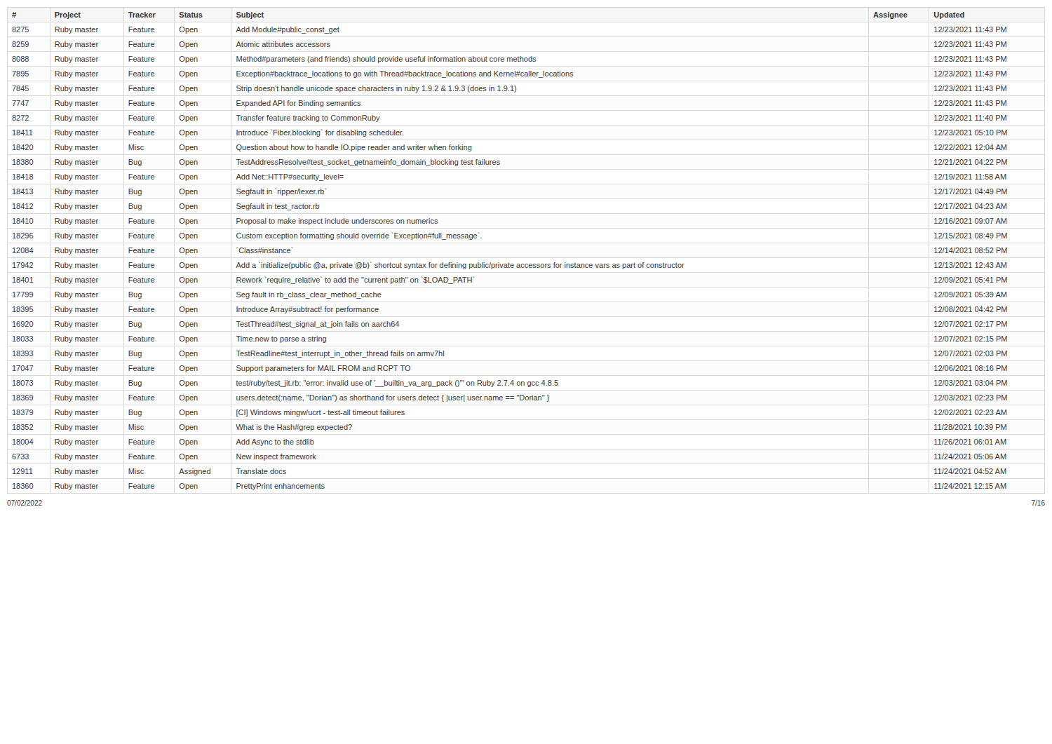| # | Project | Tracker | Status | Subject | Assignee | Updated |
| --- | --- | --- | --- | --- | --- | --- |
| 8275 | Ruby master | Feature | Open | Add Module#public_const_get | | 12/23/2021 11:43 PM |
| 8259 | Ruby master | Feature | Open | Atomic attributes accessors | | 12/23/2021 11:43 PM |
| 8088 | Ruby master | Feature | Open | Method#parameters (and friends) should provide useful information about core methods | | 12/23/2021 11:43 PM |
| 7895 | Ruby master | Feature | Open | Exception#backtrace_locations to go with Thread#backtrace_locations and Kernel#caller_locations | | 12/23/2021 11:43 PM |
| 7845 | Ruby master | Feature | Open | Strip doesn't handle unicode space characters in ruby 1.9.2 & 1.9.3 (does in 1.9.1) | | 12/23/2021 11:43 PM |
| 7747 | Ruby master | Feature | Open | Expanded API for Binding semantics | | 12/23/2021 11:43 PM |
| 8272 | Ruby master | Feature | Open | Transfer feature tracking to CommonRuby | | 12/23/2021 11:40 PM |
| 18411 | Ruby master | Feature | Open | Introduce `Fiber.blocking` for disabling scheduler. | | 12/23/2021 05:10 PM |
| 18420 | Ruby master | Misc | Open | Question about how to handle IO.pipe reader and writer when forking | | 12/22/2021 12:04 AM |
| 18380 | Ruby master | Bug | Open | TestAddressResolve#test_socket_getnameinfo_domain_blocking test failures | | 12/21/2021 04:22 PM |
| 18418 | Ruby master | Feature | Open | Add Net::HTTP#security_level= | | 12/19/2021 11:58 AM |
| 18413 | Ruby master | Bug | Open | Segfault in `ripper/lexer.rb` | | 12/17/2021 04:49 PM |
| 18412 | Ruby master | Bug | Open | Segfault in test_ractor.rb | | 12/17/2021 04:23 AM |
| 18410 | Ruby master | Feature | Open | Proposal to make inspect include underscores on numerics | | 12/16/2021 09:07 AM |
| 18296 | Ruby master | Feature | Open | Custom exception formatting should override `Exception#full_message`. | | 12/15/2021 08:49 PM |
| 12084 | Ruby master | Feature | Open | `Class#instance` | | 12/14/2021 08:52 PM |
| 17942 | Ruby master | Feature | Open | Add a `initialize(public @a, private @b)` shortcut syntax for defining public/private accessors for instance vars as part of constructor | | 12/13/2021 12:43 AM |
| 18401 | Ruby master | Feature | Open | Rework `require_relative` to add the "current path" on `$LOAD_PATH` | | 12/09/2021 05:41 PM |
| 17799 | Ruby master | Bug | Open | Seg fault in rb_class_clear_method_cache | | 12/09/2021 05:39 AM |
| 18395 | Ruby master | Feature | Open | Introduce Array#subtract! for performance | | 12/08/2021 04:42 PM |
| 16920 | Ruby master | Bug | Open | TestThread#test_signal_at_join fails on aarch64 | | 12/07/2021 02:17 PM |
| 18033 | Ruby master | Feature | Open | Time.new to parse a string | | 12/07/2021 02:15 PM |
| 18393 | Ruby master | Bug | Open | TestReadline#test_interrupt_in_other_thread fails on armv7hl | | 12/07/2021 02:03 PM |
| 17047 | Ruby master | Feature | Open | Support parameters for MAIL FROM and RCPT TO | | 12/06/2021 08:16 PM |
| 18073 | Ruby master | Bug | Open | test/ruby/test_jit.rb: "error: invalid use of '__builtin_va_arg_pack ()'" on Ruby 2.7.4 on gcc 4.8.5 | | 12/03/2021 03:04 PM |
| 18369 | Ruby master | Feature | Open | users.detect(:name, "Dorian") as shorthand for users.detect { /user/ user.name == "Dorian" } | | 12/03/2021 02:23 PM |
| 18379 | Ruby master | Bug | Open | [CI] Windows mingw/ucrt - test-all timeout failures | | 12/02/2021 02:23 AM |
| 18352 | Ruby master | Misc | Open | What is the Hash#grep expected? | | 11/28/2021 10:39 PM |
| 18004 | Ruby master | Feature | Open | Add Async to the stdlib | | 11/26/2021 06:01 AM |
| 6733 | Ruby master | Feature | Open | New inspect framework | | 11/24/2021 05:06 AM |
| 12911 | Ruby master | Misc | Assigned | Translate docs | | 11/24/2021 04:52 AM |
| 18360 | Ruby master | Feature | Open | PrettyPrint enhancements | | 11/24/2021 12:15 AM |
07/02/2022 7/16